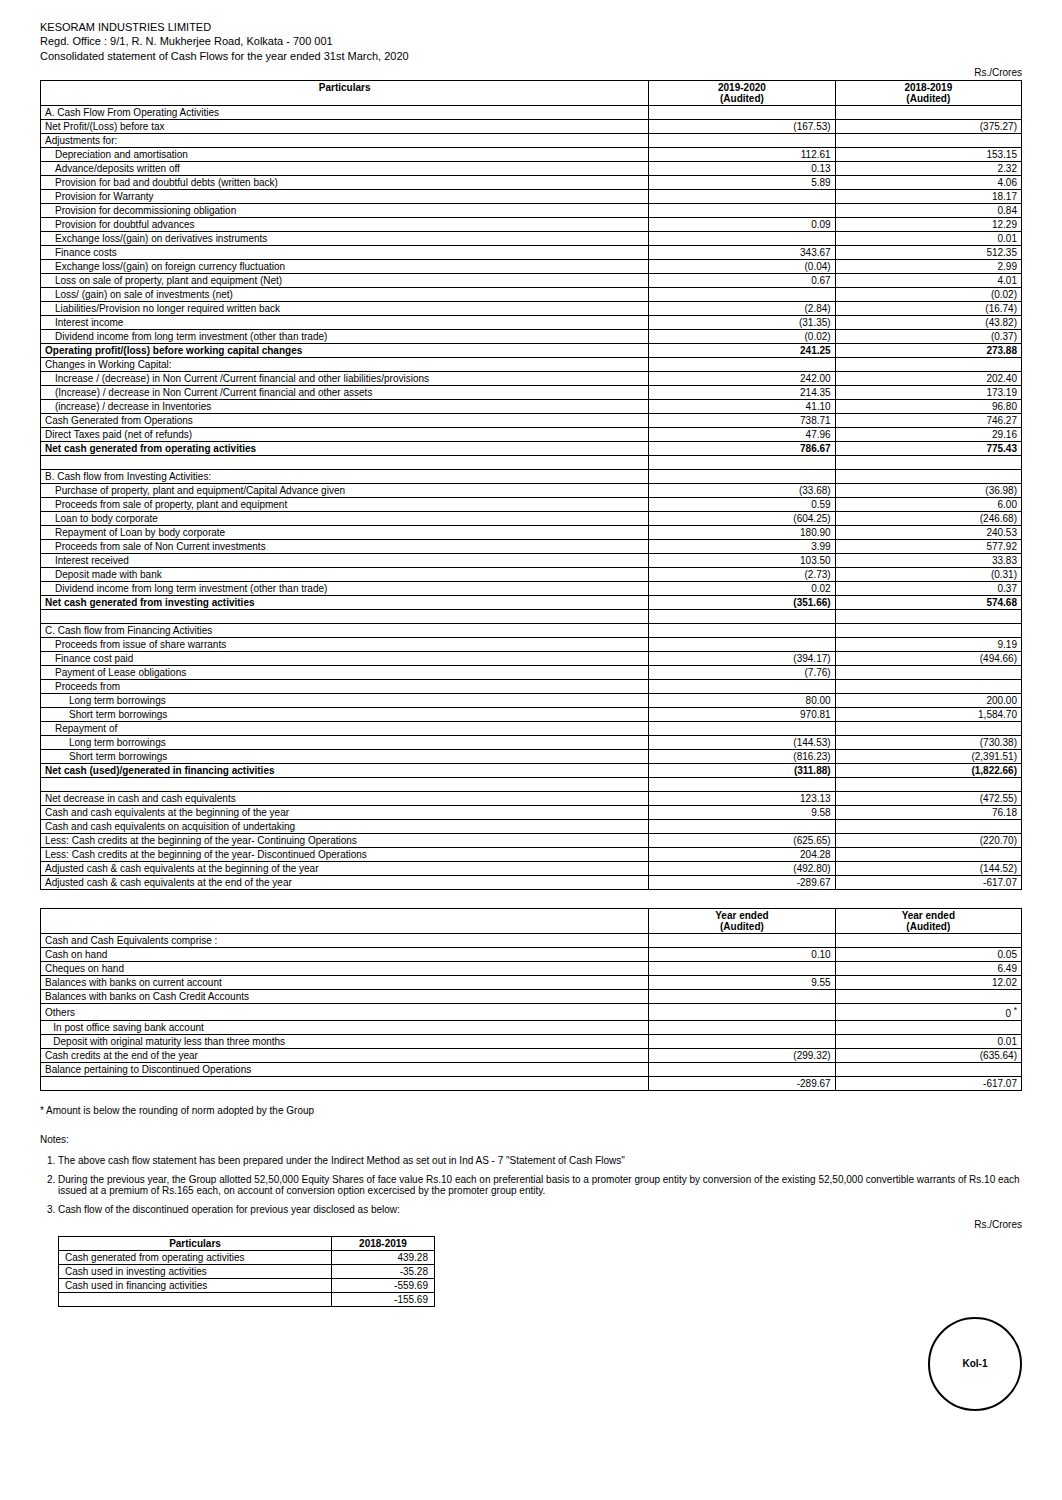KESORAM INDUSTRIES LIMITED
Regd. Office : 9/1, R. N. Mukherjee Road, Kolkata - 700 001
Consolidated statement of Cash Flows for the year ended 31st March, 2020
Rs./Crores
| Particulars | 2019-2020 (Audited) | 2018-2019 (Audited) |
| --- | --- | --- |
| A. Cash Flow From Operating Activities | | |
| Net Profit/(Loss) before tax | (167.53) | (375.27) |
| Adjustments for: | | |
| Depreciation and amortisation | 112.61 | 153.15 |
| Advance/deposits written off | 0.13 | 2.32 |
| Provision for bad and doubtful debts (written back) | 5.89 | 4.06 |
| Provision for Warranty | | 18.17 |
| Provision for decommissioning obligation | | 0.84 |
| Provision for doubtful advances | 0.09 | 12.29 |
| Exchange loss/(gain) on derivatives instruments | | 0.01 |
| Finance costs | 343.67 | 512.35 |
| Exchange loss/(gain) on foreign currency fluctuation | (0.04) | 2.99 |
| Loss on sale of property, plant and equipment (Net) | 0.67 | 4.01 |
| Loss/ (gain) on sale of investments (net) | | (0.02) |
| Liabilities/Provision no longer required written back | (2.84) | (16.74) |
| Interest income | (31.35) | (43.82) |
| Dividend income from long term investment (other than trade) | (0.02) | (0.37) |
| Operating profit/(loss) before working capital changes | 241.25 | 273.88 |
| Changes in Working Capital: | | |
| Increase / (decrease) in Non Current /Current financial and other liabilities/provisions | 242.00 | 202.40 |
| (Increase) / decrease in Non Current /Current financial and other assets | 214.35 | 173.19 |
| (increase) / decrease in Inventories | 41.10 | 96.80 |
| Cash Generated from Operations | 738.71 | 746.27 |
| Direct Taxes paid (net of refunds) | 47.96 | 29.16 |
| Net cash generated from operating activities | 786.67 | 775.43 |
| B. Cash flow from Investing Activities: | | |
| Purchase of property, plant and equipment/Capital Advance given | (33.68) | (36.98) |
| Proceeds from sale of property, plant and equipment | 0.59 | 6.00 |
| Loan to body corporate | (604.25) | (246.68) |
| Repayment of Loan by body corporate | 180.90 | 240.53 |
| Proceeds from sale of Non Current investments | 3.99 | 577.92 |
| Interest received | 103.50 | 33.83 |
| Deposit made with bank | (2.73) | (0.31) |
| Dividend income from long term investment (other than trade) | 0.02 | 0.37 |
| Net cash generated from investing activities | (351.66) | 574.68 |
| C. Cash flow from Financing Activities | | |
| Proceeds from issue of share warrants | | 9.19 |
| Finance cost paid | (394.17) | (494.66) |
| Payment of Lease obligations | (7.76) | |
| Proceeds from | | |
| Long term borrowings | 80.00 | 200.00 |
| Short term borrowings | 970.81 | 1,584.70 |
| Repayment of | | |
| Long term borrowings | (144.53) | (730.38) |
| Short term borrowings | (816.23) | (2,391.51) |
| Net cash (used)/generated in financing activities | (311.88) | (1,822.66) |
| Net decrease in cash and cash equivalents | 123.13 | (472.55) |
| Cash and cash equivalents at the beginning of the year | 9.58 | 76.18 |
| Cash and cash equivalents on acquisition of undertaking | | |
| Less: Cash credits at the beginning of the year- Continuing Operations | (625.65) | (220.70) |
| Less: Cash credits at the beginning of the year- Discontinued Operations | 204.28 | |
| Adjusted cash & cash equivalents at the beginning of the year | (492.80) | (144.52) |
| Adjusted cash & cash equivalents at the end of the year | -289.67 | -617.07 |
| | Year ended (Audited) | Year ended (Audited) |
| --- | --- | --- |
| Cash and Cash Equivalents comprise : | | |
| Cash on hand | 0.10 | 0.05 |
| Cheques on hand | | 6.49 |
| Balances with banks on current account | 9.55 | 12.02 |
| Balances with banks on Cash Credit Accounts | | |
| Others | | 0 * |
| In post office saving bank account | | |
| Deposit with original maturity less than three months | | 0.01 |
| Cash credits at the end of the year | (299.32) | (635.64) |
| Balance pertaining to Discontinued Operations | | |
| | -289.67 | -617.07 |
* Amount is below the rounding of norm adopted by the Group
Notes:
The above cash flow statement has been prepared under the Indirect Method as set out in Ind AS - 7 "Statement of Cash Flows"
During the previous year, the Group allotted 52,50,000 Equity Shares of face value Rs.10 each on preferential basis to a promoter group entity by conversion of the existing 52,50,000 convertible warrants of Rs.10 each issued at a premium of Rs.165 each, on account of conversion option excercised by the promoter group entity.
Cash flow of the discontinued operation for previous year disclosed as below:
Rs./Crores
| Particulars | 2018-2019 |
| --- | --- |
| Cash generated from operating activities | 439.28 |
| Cash used in investing activities | -35.28 |
| Cash used in financing activities | -559.69 |
| | -155.69 |
Kol-1